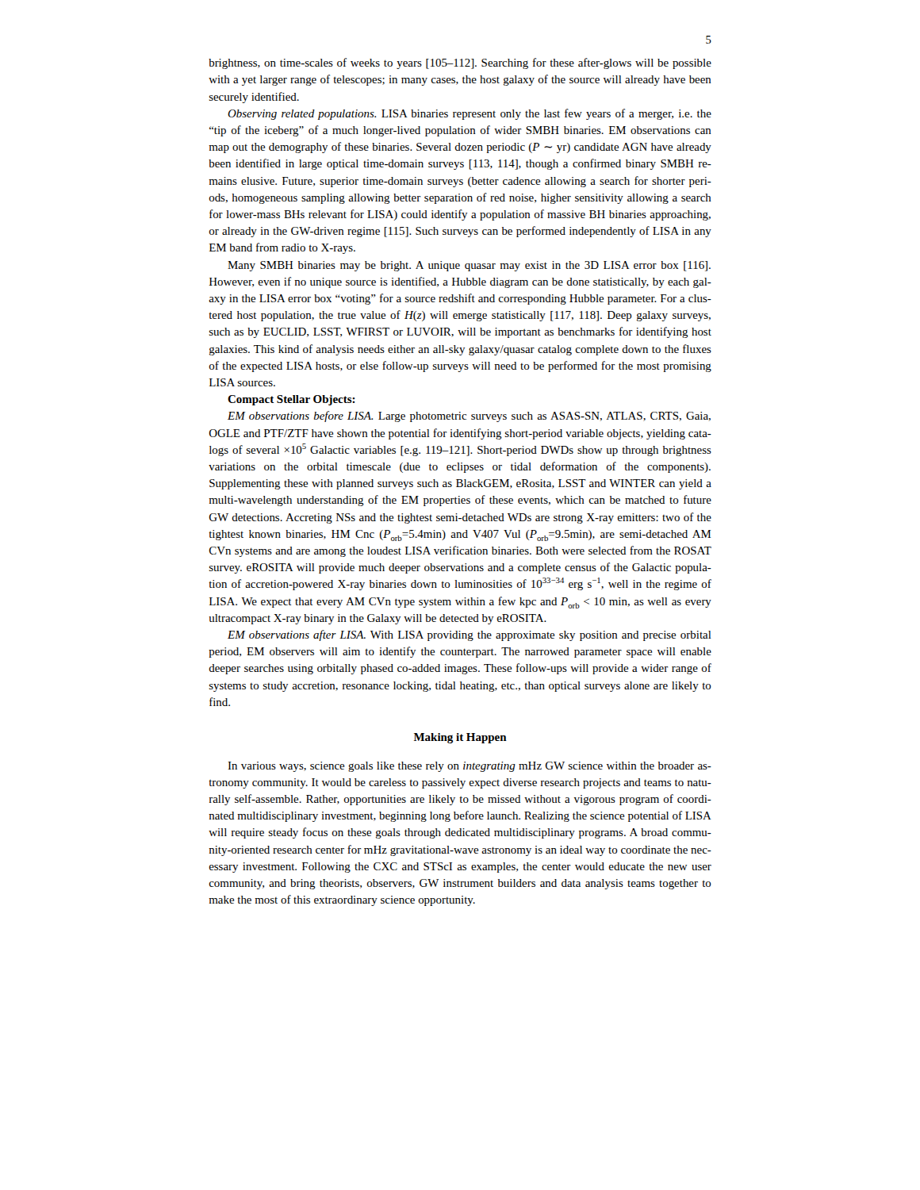5
brightness, on time-scales of weeks to years [105–112]. Searching for these after-glows will be possible with a yet larger range of telescopes; in many cases, the host galaxy of the source will already have been securely identified.
Observing related populations. LISA binaries represent only the last few years of a merger, i.e. the “tip of the iceberg” of a much longer-lived population of wider SMBH binaries. EM observations can map out the demography of these binaries. Several dozen periodic (P ∼ yr) candidate AGN have already been identified in large optical time-domain surveys [113, 114], though a confirmed binary SMBH remains elusive. Future, superior time-domain surveys (better cadence allowing a search for shorter periods, homogeneous sampling allowing better separation of red noise, higher sensitivity allowing a search for lower-mass BHs relevant for LISA) could identify a population of massive BH binaries approaching, or already in the GW-driven regime [115]. Such surveys can be performed independently of LISA in any EM band from radio to X-rays.
Many SMBH binaries may be bright. A unique quasar may exist in the 3D LISA error box [116]. However, even if no unique source is identified, a Hubble diagram can be done statistically, by each galaxy in the LISA error box “voting” for a source redshift and corresponding Hubble parameter. For a clustered host population, the true value of H(z) will emerge statistically [117, 118]. Deep galaxy surveys, such as by EUCLID, LSST, WFIRST or LUVOIR, will be important as benchmarks for identifying host galaxies. This kind of analysis needs either an all-sky galaxy/quasar catalog complete down to the fluxes of the expected LISA hosts, or else follow-up surveys will need to be performed for the most promising LISA sources.
Compact Stellar Objects:
EM observations before LISA. Large photometric surveys such as ASAS-SN, ATLAS, CRTS, Gaia, OGLE and PTF/ZTF have shown the potential for identifying short-period variable objects, yielding catalogs of several ×105 Galactic variables [e.g. 119–121]. Short-period DWDs show up through brightness variations on the orbital timescale (due to eclipses or tidal deformation of the components). Supplementing these with planned surveys such as BlackGEM, eRosita, LSST and WINTER can yield a multi-wavelength understanding of the EM properties of these events, which can be matched to future GW detections. Accreting NSs and the tightest semi-detached WDs are strong X-ray emitters: two of the tightest known binaries, HM Cnc (Porb=5.4min) and V407 Vul (Porb=9.5min), are semi-detached AM CVn systems and are among the loudest LISA verification binaries. Both were selected from the ROSAT survey. eROSITA will provide much deeper observations and a complete census of the Galactic population of accretion-powered X-ray binaries down to luminosities of 1033−34 erg s−1, well in the regime of LISA. We expect that every AM CVn type system within a few kpc and Porb < 10 min, as well as every ultracompact X-ray binary in the Galaxy will be detected by eROSITA.
EM observations after LISA. With LISA providing the approximate sky position and precise orbital period, EM observers will aim to identify the counterpart. The narrowed parameter space will enable deeper searches using orbitally phased co-added images. These follow-ups will provide a wider range of systems to study accretion, resonance locking, tidal heating, etc., than optical surveys alone are likely to find.
Making it Happen
In various ways, science goals like these rely on integrating mHz GW science within the broader astronomy community. It would be careless to passively expect diverse research projects and teams to naturally self-assemble. Rather, opportunities are likely to be missed without a vigorous program of coordinated multidisciplinary investment, beginning long before launch. Realizing the science potential of LISA will require steady focus on these goals through dedicated multidisciplinary programs. A broad community-oriented research center for mHz gravitational-wave astronomy is an ideal way to coordinate the necessary investment. Following the CXC and STScI as examples, the center would educate the new user community, and bring theorists, observers, GW instrument builders and data analysis teams together to make the most of this extraordinary science opportunity.